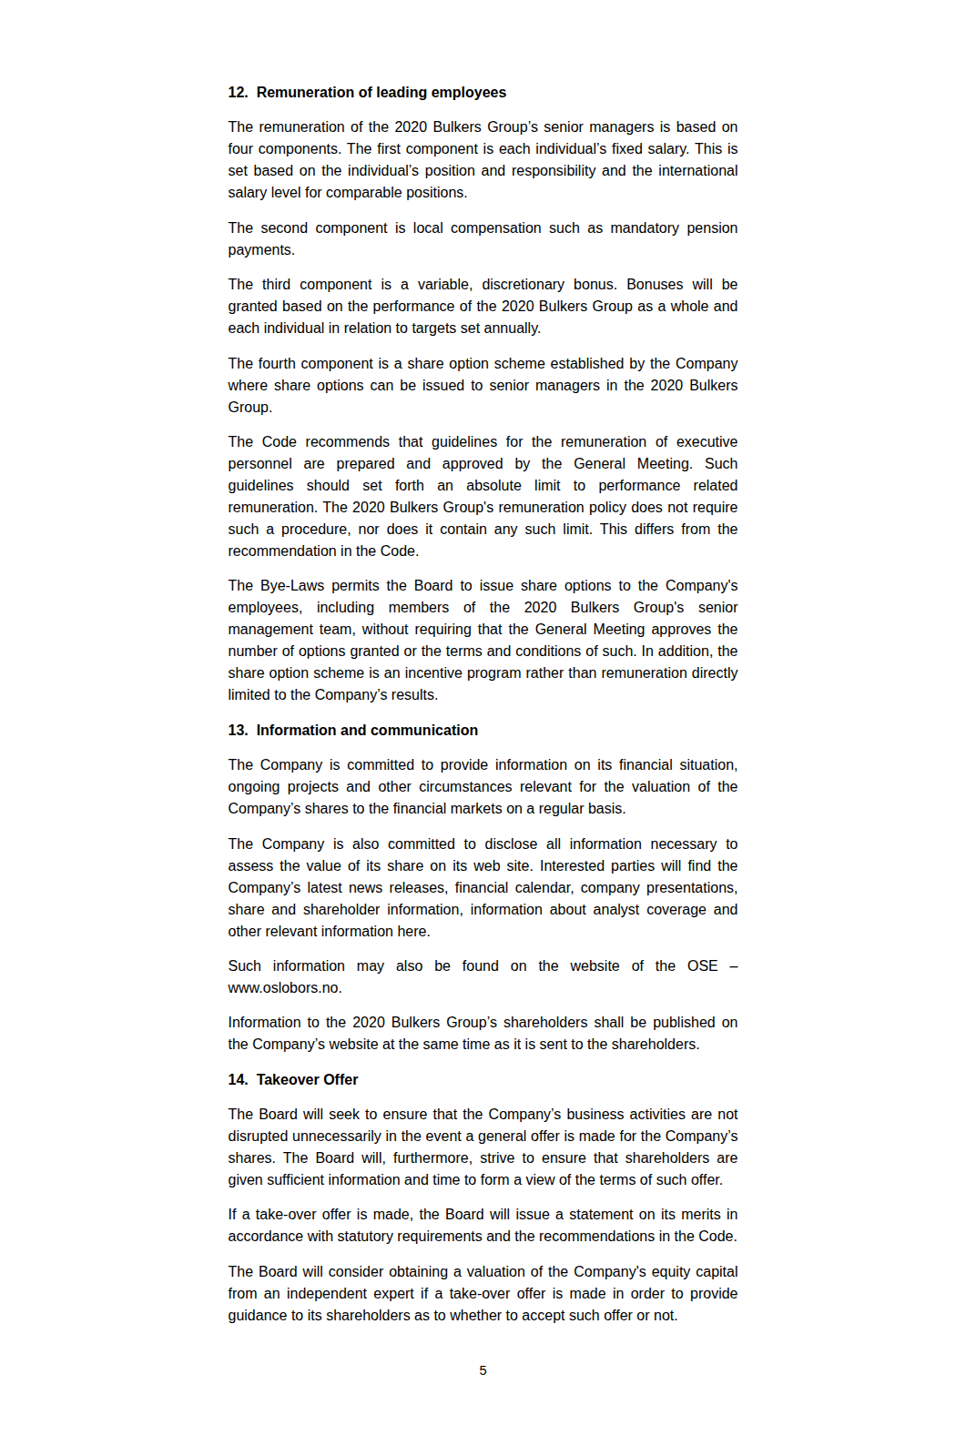12. Remuneration of leading employees
The remuneration of the 2020 Bulkers Group’s senior managers is based on four components. The first component is each individual’s fixed salary. This is set based on the individual’s position and responsibility and the international salary level for comparable positions.
The second component is local compensation such as mandatory pension payments.
The third component is a variable, discretionary bonus. Bonuses will be granted based on the performance of the 2020 Bulkers Group as a whole and each individual in relation to targets set annually.
The fourth component is a share option scheme established by the Company where share options can be issued to senior managers in the 2020 Bulkers Group.
The Code recommends that guidelines for the remuneration of executive personnel are prepared and approved by the General Meeting. Such guidelines should set forth an absolute limit to performance related remuneration. The 2020 Bulkers Group's remuneration policy does not require such a procedure, nor does it contain any such limit. This differs from the recommendation in the Code.
The Bye-Laws permits the Board to issue share options to the Company's employees, including members of the 2020 Bulkers Group's senior management team, without requiring that the General Meeting approves the number of options granted or the terms and conditions of such. In addition, the share option scheme is an incentive program rather than remuneration directly limited to the Company’s results.
13. Information and communication
The Company is committed to provide information on its financial situation, ongoing projects and other circumstances relevant for the valuation of the Company’s shares to the financial markets on a regular basis.
The Company is also committed to disclose all information necessary to assess the value of its share on its web site. Interested parties will find the Company’s latest news releases, financial calendar, company presentations, share and shareholder information, information about analyst coverage and other relevant information here.
Such information may also be found on the website of the OSE – www.oslobors.no.
Information to the 2020 Bulkers Group’s shareholders shall be published on the Company’s website at the same time as it is sent to the shareholders.
14. Takeover Offer
The Board will seek to ensure that the Company’s business activities are not disrupted unnecessarily in the event a general offer is made for the Company’s shares. The Board will, furthermore, strive to ensure that shareholders are given sufficient information and time to form a view of the terms of such offer.
If a take-over offer is made, the Board will issue a statement on its merits in accordance with statutory requirements and the recommendations in the Code.
The Board will consider obtaining a valuation of the Company's equity capital from an independent expert if a take-over offer is made in order to provide guidance to its shareholders as to whether to accept such offer or not.
5